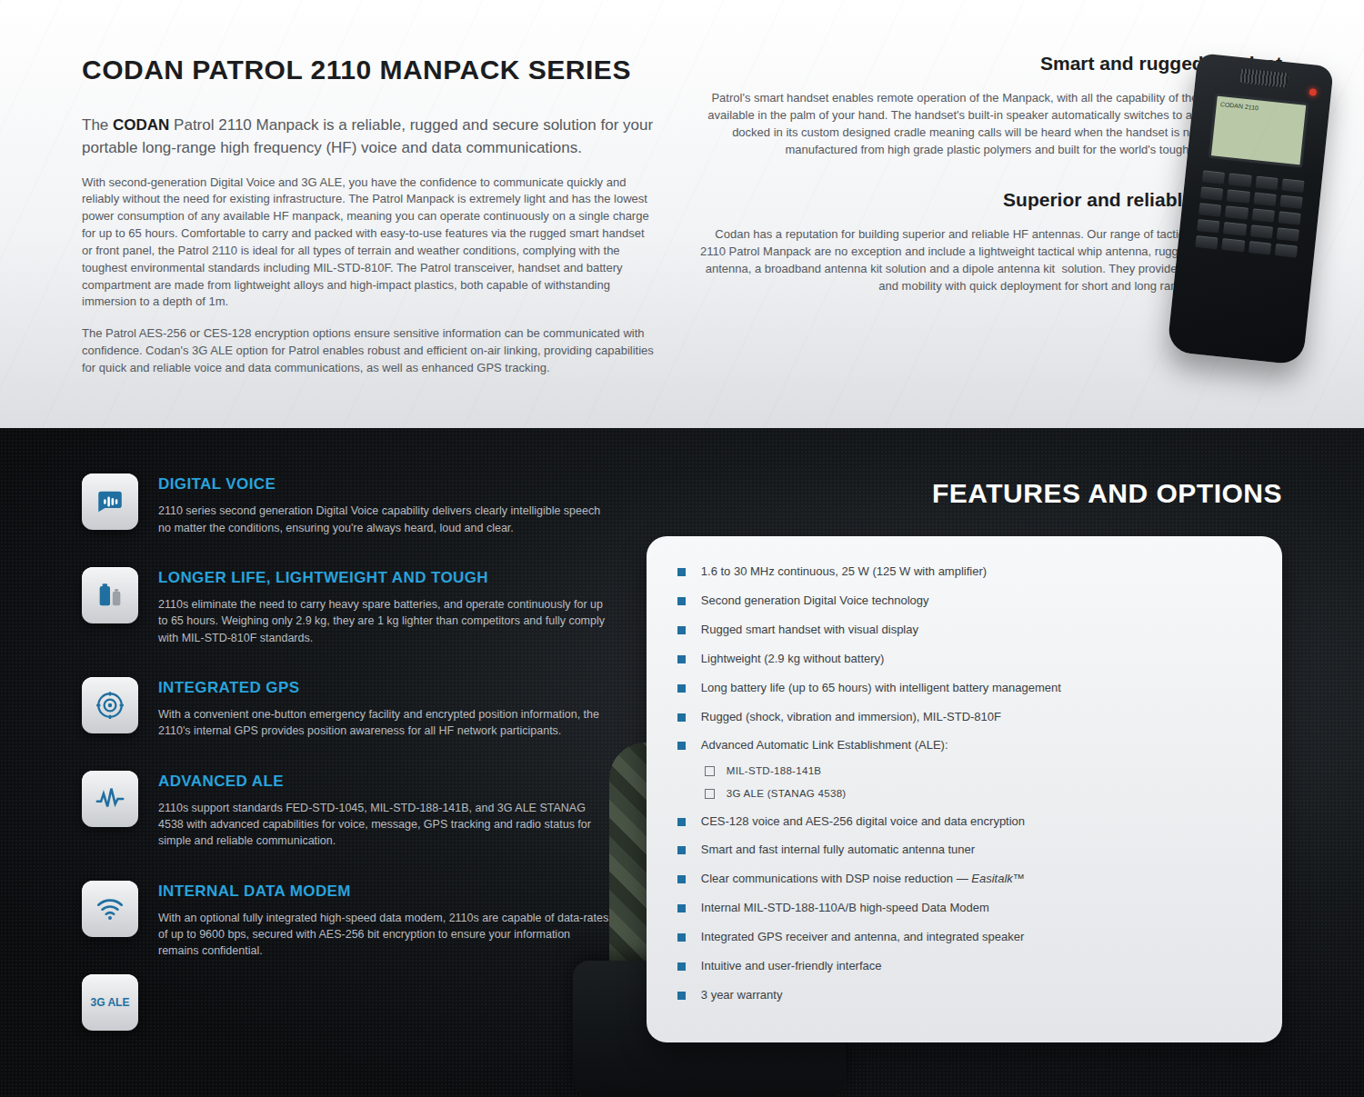Codan Patrol 2110 Manpack Series
The CODAN Patrol 2110 Manpack is a reliable, rugged and secure solution for your portable long-range high frequency (HF) voice and data communications.
With second-generation Digital Voice and 3G ALE, you have the confidence to communicate quickly and reliably without the need for existing infrastructure. The Patrol Manpack is extremely light and has the lowest power consumption of any available HF manpack, meaning you can operate continuously on a single charge for up to 65 hours. Comfortable to carry and packed with easy-to-use features via the rugged smart handset or front panel, the Patrol 2110 is ideal for all types of terrain and weather conditions, complying with the toughest environmental standards including MIL-STD-810F. The Patrol transceiver, handset and battery compartment are made from lightweight alloys and high-impact plastics, both capable of withstanding immersion to a depth of 1m.
The Patrol AES-256 or CES-128 encryption options ensure sensitive information can be communicated with confidence. Codan's 3G ALE option for Patrol enables robust and efficient on-air linking, providing capabilities for quick and reliable voice and data communications, as well as enhanced GPS tracking.
Smart and rugged handset
Patrol's smart handset enables remote operation of the Manpack, with all the capability of the front panel now available in the palm of your hand. The handset's built-in speaker automatically switches to a loud mode when docked in its custom designed cradle meaning calls will be heard when the handset is not being held. It is manufactured from high grade plastic polymers and built for the world's toughest environments.
Superior and reliable antennas
Codan has a reputation for building superior and reliable HF antennas. Our range of tactical antennas for the 2110 Patrol Manpack are no exception and include a lightweight tactical whip antenna, rugged tactical long wire antenna, a broadband antenna kit solution and a dipole antenna kit solution. They provide maximum durability and mobility with quick deployment for short and long range communications.
CODAN 2110
Digital Voice
2110 series second generation Digital Voice capability delivers clearly intelligible speech no matter the conditions, ensuring you're always heard, loud and clear.
Longer life, lightweight and tough
2110s eliminate the need to carry heavy spare batteries, and operate continuously for up to 65 hours. Weighing only 2.9 kg, they are 1 kg lighter than competitors and fully comply with MIL-STD-810F standards.
Integrated GPS
With a convenient one-button emergency facility and encrypted position information, the 2110's internal GPS provides position awareness for all HF network participants.
Advanced ALE
2110s support standards FED-STD-1045, MIL-STD-188-141B, and 3G ALE STANAG 4538 with advanced capabilities for voice, message, GPS tracking and radio status for simple and reliable communication.
Internal data modem
With an optional fully integrated high-speed data modem, 2110s are capable of data-rates of up to 9600 bps, secured with AES-256 bit encryption to ensure your information remains confidential.
3G ALE
Features and options
1.6 to 30 MHz continuous, 25 W (125 W with amplifier)
Second generation Digital Voice technology
Rugged smart handset with visual display
Lightweight (2.9 kg without battery)
Long battery life (up to 65 hours) with intelligent battery management
Rugged (shock, vibration and immersion), MIL-STD-810F
Advanced Automatic Link Establishment (ALE):
MIL-STD-188-141B
3G ALE (STANAG 4538)
CES-128 voice and AES-256 digital voice and data encryption
Smart and fast internal fully automatic antenna tuner
Clear communications with DSP noise reduction — Easitalk™
Internal MIL-STD-188-110A/B high-speed Data Modem
Integrated GPS receiver and antenna, and integrated speaker
Intuitive and user-friendly interface
3 year warranty